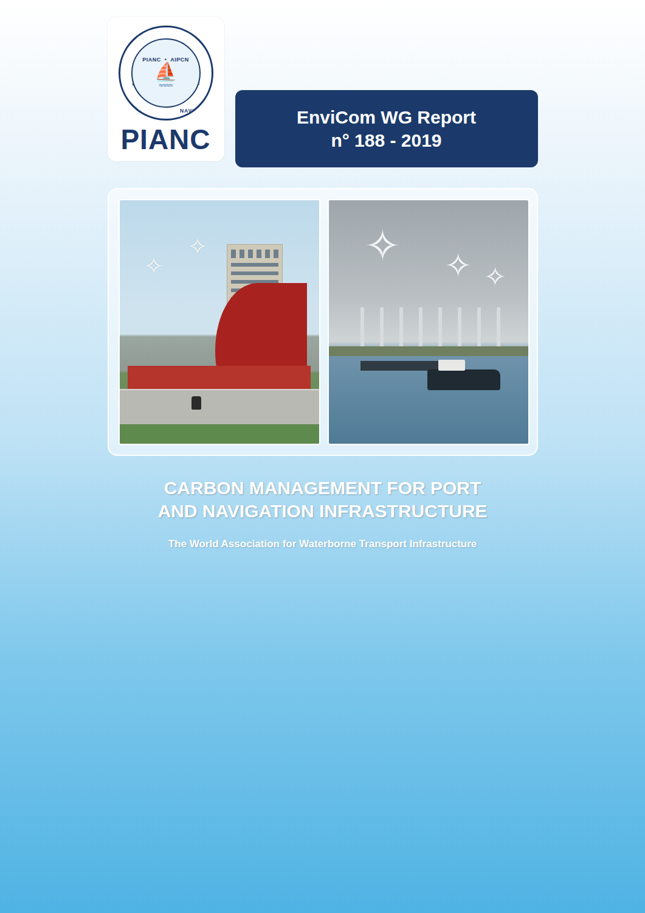• A.D. 1885 • NAVIGARE NECESSE PIANC AIPCN
PIANC • AIPCN
⛵
≈≈≈≈
PIANC
EnviCom WG Report
n° 188 - 2019
✧ ✧
✧ ✧ ✧
CARBON MANAGEMENT FOR PORT
AND NAVIGATION INFRASTRUCTURE
The World Association for Waterborne Transport Infrastructure